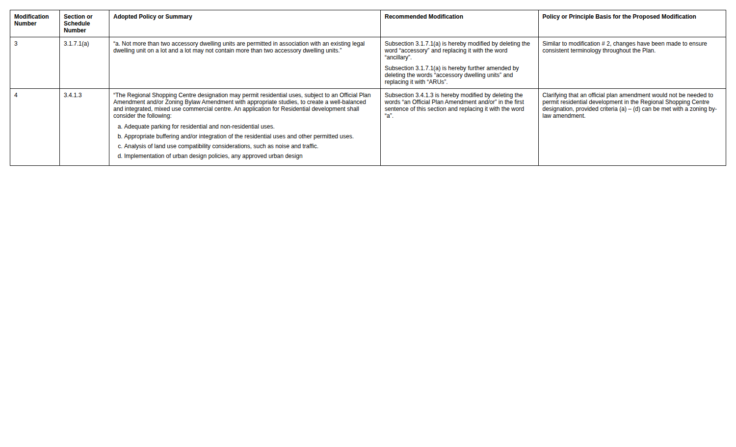| Modification Number | Section or Schedule Number | Adopted Policy or Summary | Recommended Modification | Policy or Principle Basis for the Proposed Modification |
| --- | --- | --- | --- | --- |
| 3 | 3.1.7.1(a) | “a. Not more than two accessory dwelling units are permitted in association with an existing legal dwelling unit on a lot and a lot may not contain more than two accessory dwelling units.” | Subsection 3.1.7.1(a) is hereby modified by deleting the word “accessory” and replacing it with the word “ancillary”. Subsection 3.1.7.1(a) is hereby further amended by deleting the words “accessory dwelling units” and replacing it with “ARUs”. | Similar to modification # 2, changes have been made to ensure consistent terminology throughout the Plan. |
| 4 | 3.4.1.3 | “The Regional Shopping Centre designation may permit residential uses, subject to an Official Plan Amendment and/or Zoning Bylaw Amendment with appropriate studies, to create a well-balanced and integrated, mixed use commercial centre. An application for Residential development shall consider the following: Adequate parking for residential and non-residential uses. Appropriate buffering and/or integration of the residential uses and other permitted uses. Analysis of land use compatibility considerations, such as noise and traffic. Implementation of urban design policies, any approved urban design | Subsection 3.4.1.3 is hereby modified by deleting the words “an Official Plan Amendment and/or” in the first sentence of this section and replacing it with the word “a”. | Clarifying that an official plan amendment would not be needed to permit residential development in the Regional Shopping Centre designation, provided criteria (a) – (d) can be met with a zoning by-law amendment. |